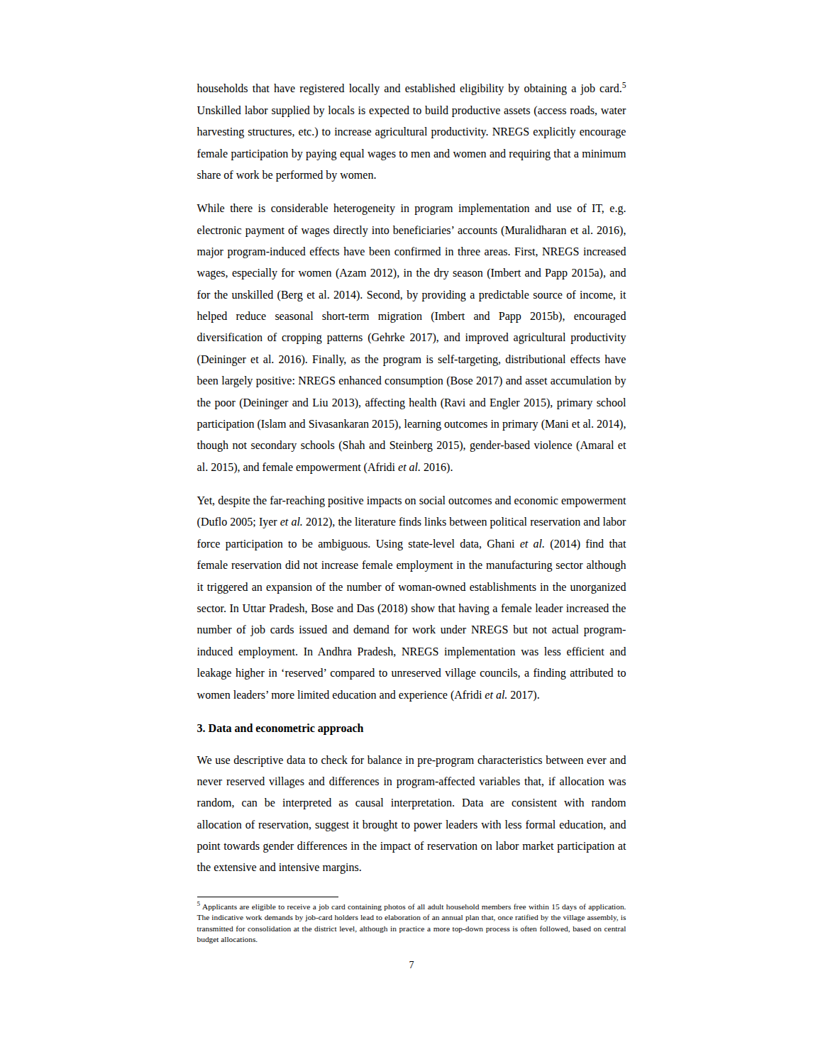households that have registered locally and established eligibility by obtaining a job card.5 Unskilled labor supplied by locals is expected to build productive assets (access roads, water harvesting structures, etc.) to increase agricultural productivity. NREGS explicitly encourage female participation by paying equal wages to men and women and requiring that a minimum share of work be performed by women.
While there is considerable heterogeneity in program implementation and use of IT, e.g. electronic payment of wages directly into beneficiaries’ accounts (Muralidharan et al. 2016), major program-induced effects have been confirmed in three areas. First, NREGS increased wages, especially for women (Azam 2012), in the dry season (Imbert and Papp 2015a), and for the unskilled (Berg et al. 2014). Second, by providing a predictable source of income, it helped reduce seasonal short-term migration (Imbert and Papp 2015b), encouraged diversification of cropping patterns (Gehrke 2017), and improved agricultural productivity (Deininger et al. 2016). Finally, as the program is self-targeting, distributional effects have been largely positive: NREGS enhanced consumption (Bose 2017) and asset accumulation by the poor (Deininger and Liu 2013), affecting health (Ravi and Engler 2015), primary school participation (Islam and Sivasankaran 2015), learning outcomes in primary (Mani et al. 2014), though not secondary schools (Shah and Steinberg 2015), gender-based violence (Amaral et al. 2015), and female empowerment (Afridi et al. 2016).
Yet, despite the far-reaching positive impacts on social outcomes and economic empowerment (Duflo 2005; Iyer et al. 2012), the literature finds links between political reservation and labor force participation to be ambiguous. Using state-level data, Ghani et al. (2014) find that female reservation did not increase female employment in the manufacturing sector although it triggered an expansion of the number of woman-owned establishments in the unorganized sector. In Uttar Pradesh, Bose and Das (2018) show that having a female leader increased the number of job cards issued and demand for work under NREGS but not actual program-induced employment. In Andhra Pradesh, NREGS implementation was less efficient and leakage higher in ‘reserved’ compared to unreserved village councils, a finding attributed to women leaders’ more limited education and experience (Afridi et al. 2017).
3. Data and econometric approach
We use descriptive data to check for balance in pre-program characteristics between ever and never reserved villages and differences in program-affected variables that, if allocation was random, can be interpreted as causal interpretation. Data are consistent with random allocation of reservation, suggest it brought to power leaders with less formal education, and point towards gender differences in the impact of reservation on labor market participation at the extensive and intensive margins.
5 Applicants are eligible to receive a job card containing photos of all adult household members free within 15 days of application. The indicative work demands by job-card holders lead to elaboration of an annual plan that, once ratified by the village assembly, is transmitted for consolidation at the district level, although in practice a more top-down process is often followed, based on central budget allocations.
7